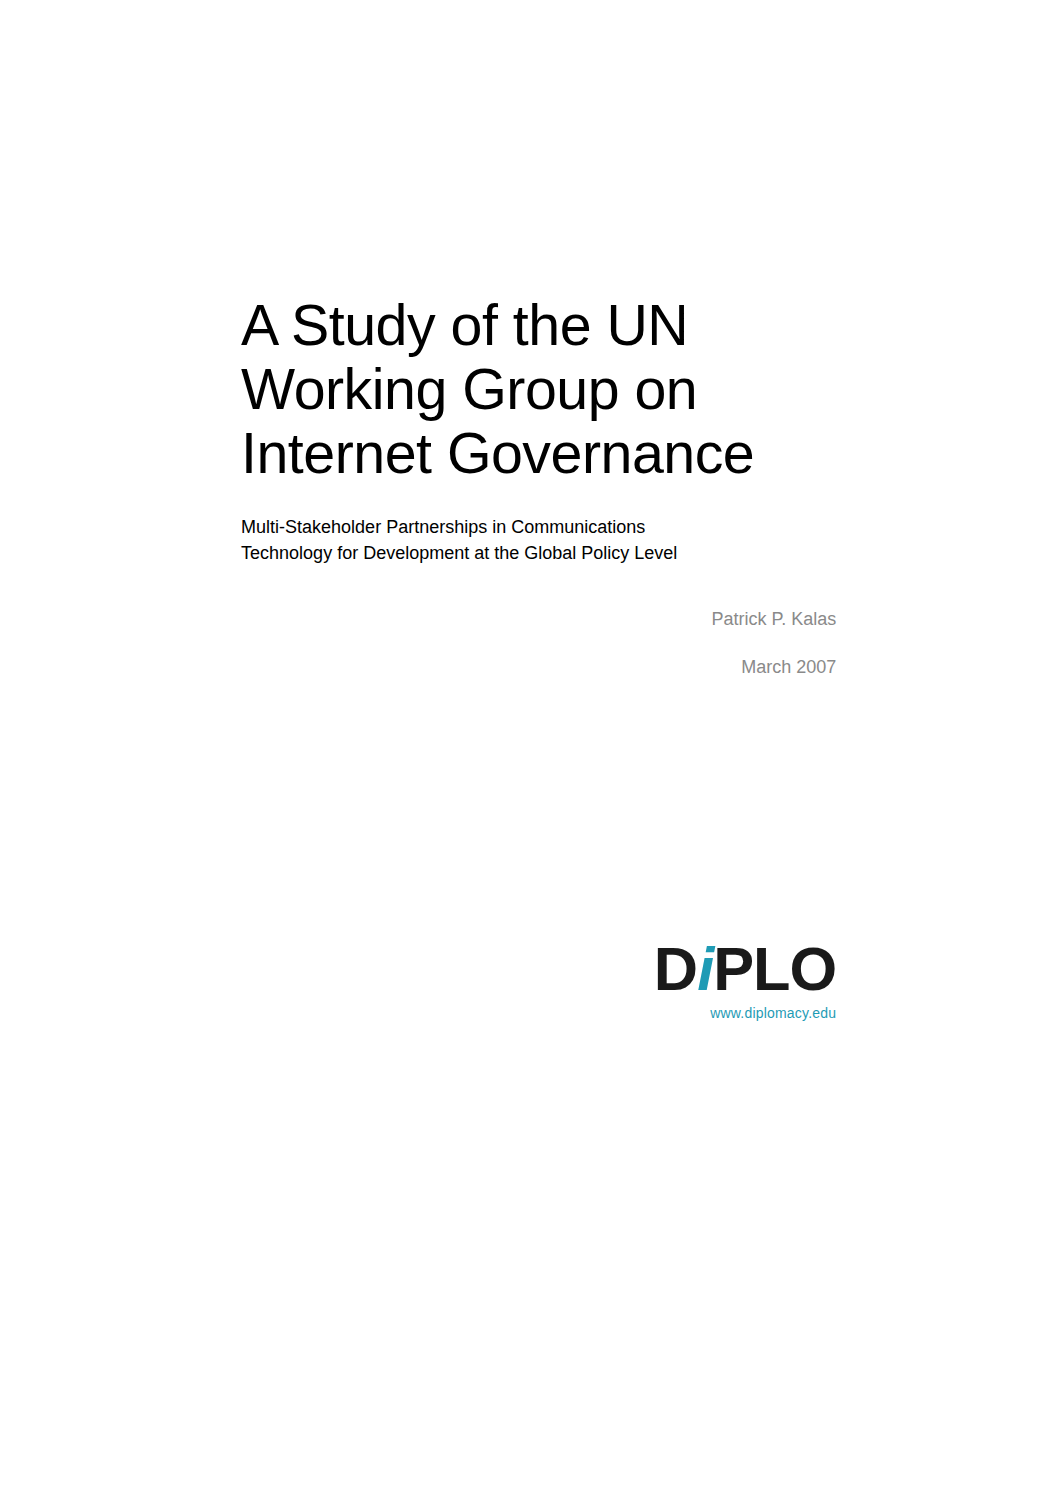A Study of the UN
Working Group on
Internet Governance
Multi-Stakeholder Partnerships in Communications Technology for Development at the Global Policy Level
Patrick P. Kalas
March 2007
Di PLO
www.diplomacy.edu